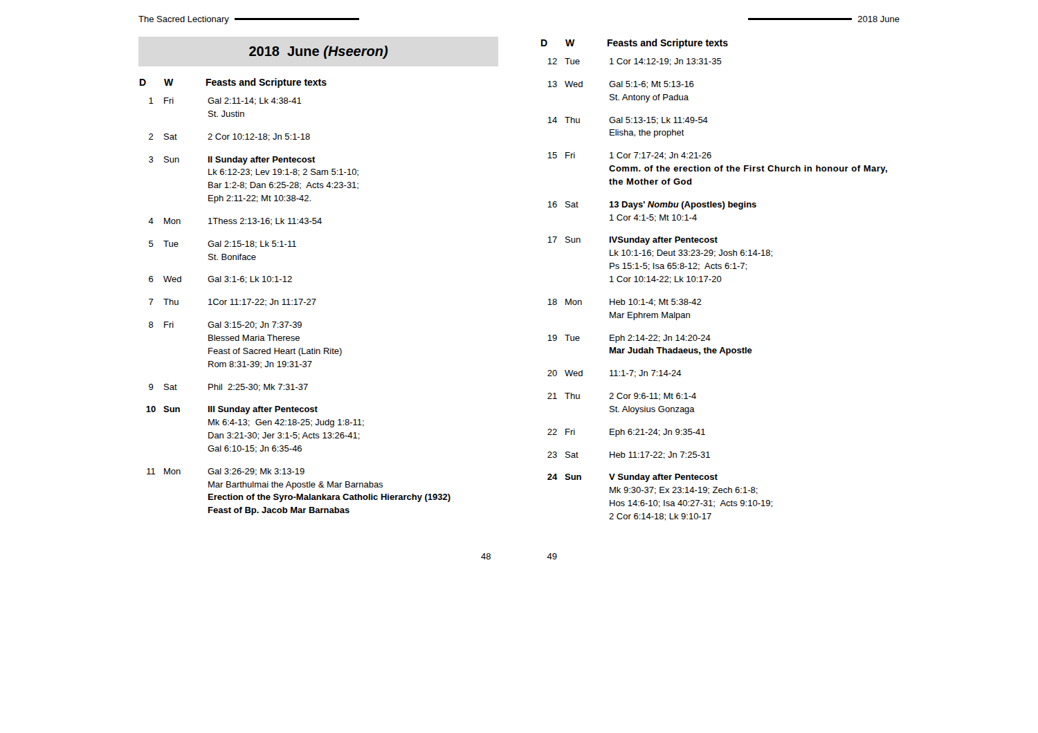The Sacred Lectionary
2018 June
2018 June (Hseeron)
| D | W | Feasts and Scripture texts |
| --- | --- | --- |
| 1 | Fri | Gal 2:11-14; Lk 4:38-41 St. Justin |
| 2 | Sat | 2 Cor 10:12-18; Jn 5:1-18 |
| 3 | Sun | II Sunday after Pentecost Lk 6:12-23; Lev 19:1-8; 2 Sam 5:1-10; Bar 1:2-8; Dan 6:25-28; Acts 4:23-31; Eph 2:11-22; Mt 10:38-42. |
| 4 | Mon | 1Thess 2:13-16; Lk 11:43-54 |
| 5 | Tue | Gal 2:15-18; Lk 5:1-11 St. Boniface |
| 6 | Wed | Gal 3:1-6; Lk 10:1-12 |
| 7 | Thu | 1Cor 11:17-22; Jn 11:17-27 |
| 8 | Fri | Gal 3:15-20; Jn 7:37-39 Blessed Maria Therese Feast of Sacred Heart (Latin Rite) Rom 8:31-39; Jn 19:31-37 |
| 9 | Sat | Phil 2:25-30; Mk 7:31-37 |
| 10 | Sun | III Sunday after Pentecost Mk 6:4-13; Gen 42:18-25; Judg 1:8-11; Dan 3:21-30; Jer 3:1-5; Acts 13:26-41; Gal 6:10-15; Jn 6:35-46 |
| 11 | Mon | Gal 3:26-29; Mk 3:13-19 Mar Barthulmai the Apostle & Mar Barnabas Erection of the Syro-Malankara Catholic Hierarchy (1932) Feast of Bp. Jacob Mar Barnabas |
| D | W | Feasts and Scripture texts |
| --- | --- | --- |
| 12 | Tue | 1 Cor 14:12-19; Jn 13:31-35 |
| 13 | Wed | Gal 5:1-6; Mt 5:13-16 St. Antony of Padua |
| 14 | Thu | Gal 5:13-15; Lk 11:49-54 Elisha, the prophet |
| 15 | Fri | 1 Cor 7:17-24; Jn 4:21-26 Comm. of the erection of the First Church in honour of Mary, the Mother of God |
| 16 | Sat | 13 Days' Nombu (Apostles) begins 1 Cor 4:1-5; Mt 10:1-4 |
| 17 | Sun | IVSunday after Pentecost Lk 10:1-16; Deut 33:23-29; Josh 6:14-18; Ps 15:1-5; Isa 65:8-12; Acts 6:1-7; 1 Cor 10:14-22; Lk 10:17-20 |
| 18 | Mon | Heb 10:1-4; Mt 5:38-42 Mar Ephrem Malpan |
| 19 | Tue | Eph 2:14-22; Jn 14:20-24 Mar Judah Thadaeus, the Apostle |
| 20 | Wed | 11:1-7; Jn 7:14-24 |
| 21 | Thu | 2 Cor 9:6-11; Mt 6:1-4 St. Aloysius Gonzaga |
| 22 | Fri | Eph 6:21-24; Jn 9:35-41 |
| 23 | Sat | Heb 11:17-22; Jn 7:25-31 |
| 24 | Sun | V Sunday after Pentecost Mk 9:30-37; Ex 23:14-19; Zech 6:1-8; Hos 14:6-10; Isa 40:27-31; Acts 9:10-19; 2 Cor 6:14-18; Lk 9:10-17 |
48
49